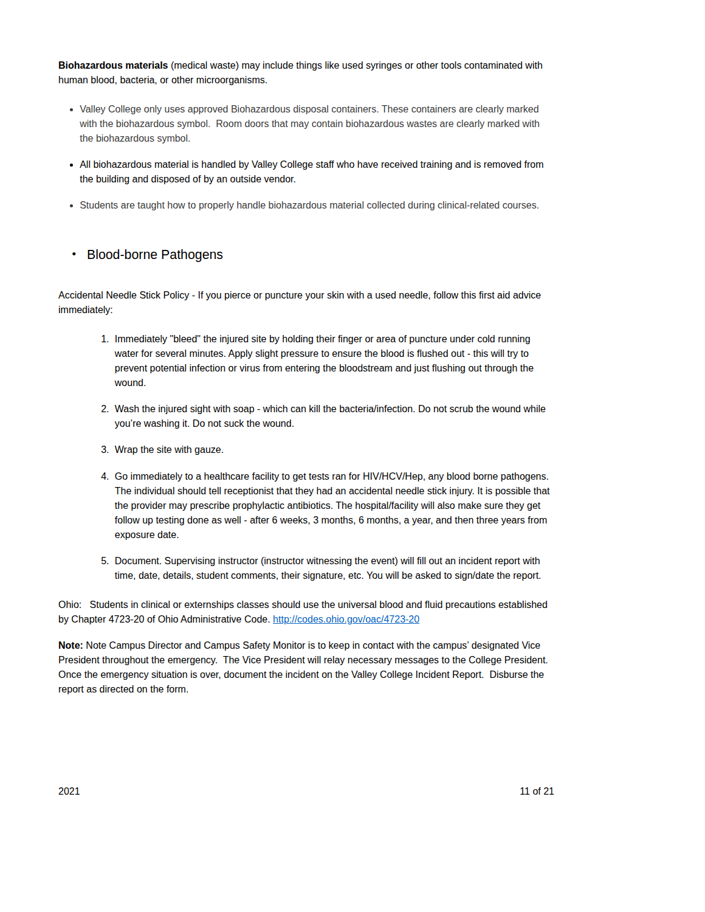Biohazardous materials (medical waste) may include things like used syringes or other tools contaminated with human blood, bacteria, or other microorganisms.
Valley College only uses approved Biohazardous disposal containers. These containers are clearly marked with the biohazardous symbol. Room doors that may contain biohazardous wastes are clearly marked with the biohazardous symbol.
All biohazardous material is handled by Valley College staff who have received training and is removed from the building and disposed of by an outside vendor.
Students are taught how to properly handle biohazardous material collected during clinical-related courses.
Blood-borne Pathogens
Accidental Needle Stick Policy - If you pierce or puncture your skin with a used needle, follow this first aid advice immediately:
Immediately "bleed" the injured site by holding their finger or area of puncture under cold running water for several minutes. Apply slight pressure to ensure the blood is flushed out - this will try to prevent potential infection or virus from entering the bloodstream and just flushing out through the wound.
Wash the injured sight with soap - which can kill the bacteria/infection. Do not scrub the wound while you’re washing it. Do not suck the wound.
Wrap the site with gauze.
Go immediately to a healthcare facility to get tests ran for HIV/HCV/Hep, any blood borne pathogens. The individual should tell receptionist that they had an accidental needle stick injury. It is possible that the provider may prescribe prophylactic antibiotics. The hospital/facility will also make sure they get follow up testing done as well - after 6 weeks, 3 months, 6 months, a year, and then three years from exposure date.
Document. Supervising instructor (instructor witnessing the event) will fill out an incident report with time, date, details, student comments, their signature, etc. You will be asked to sign/date the report.
Ohio: Students in clinical or externships classes should use the universal blood and fluid precautions established by Chapter 4723-20 of Ohio Administrative Code. http://codes.ohio.gov/oac/4723-20
Note: Note Campus Director and Campus Safety Monitor is to keep in contact with the campus’ designated Vice President throughout the emergency. The Vice President will relay necessary messages to the College President. Once the emergency situation is over, document the incident on the Valley College Incident Report. Disburse the report as directed on the form.
2021 11 of 21